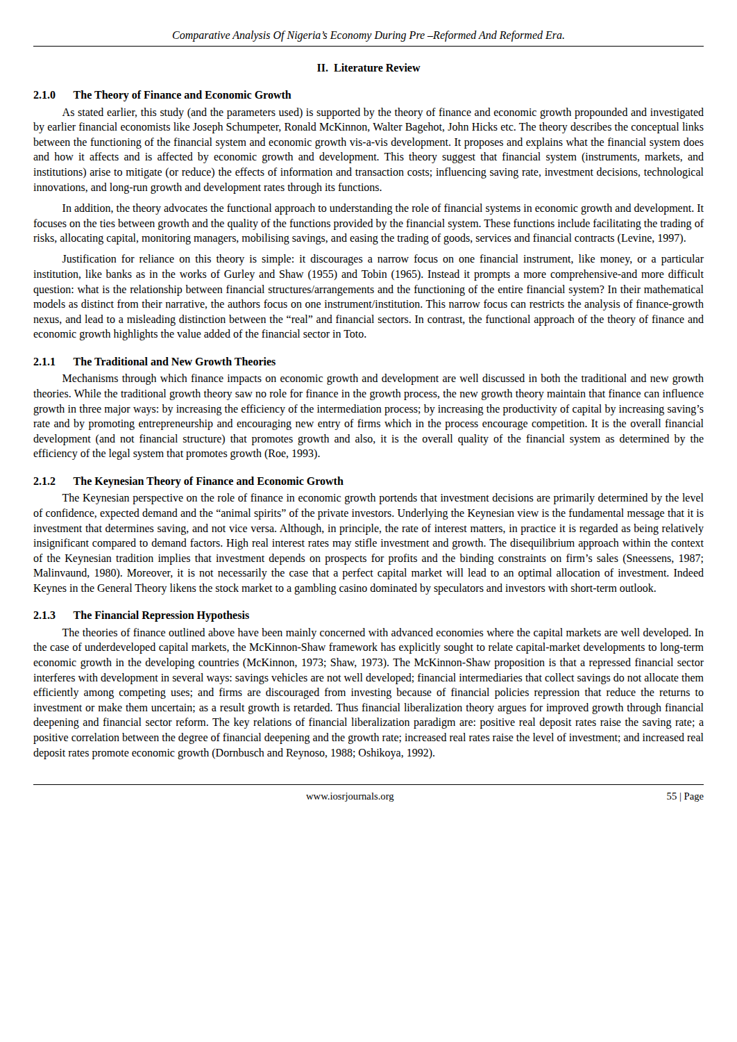Comparative Analysis Of Nigeria’s Economy During Pre –Reformed And Reformed Era.
II. Literature Review
2.1.0 The Theory of Finance and Economic Growth
As stated earlier, this study (and the parameters used) is supported by the theory of finance and economic growth propounded and investigated by earlier financial economists like Joseph Schumpeter, Ronald McKinnon, Walter Bagehot, John Hicks etc. The theory describes the conceptual links between the functioning of the financial system and economic growth vis-a-vis development. It proposes and explains what the financial system does and how it affects and is affected by economic growth and development. This theory suggest that financial system (instruments, markets, and institutions) arise to mitigate (or reduce) the effects of information and transaction costs; influencing saving rate, investment decisions, technological innovations, and long-run growth and development rates through its functions.
In addition, the theory advocates the functional approach to understanding the role of financial systems in economic growth and development. It focuses on the ties between growth and the quality of the functions provided by the financial system. These functions include facilitating the trading of risks, allocating capital, monitoring managers, mobilising savings, and easing the trading of goods, services and financial contracts (Levine, 1997).
Justification for reliance on this theory is simple: it discourages a narrow focus on one financial instrument, like money, or a particular institution, like banks as in the works of Gurley and Shaw (1955) and Tobin (1965). Instead it prompts a more comprehensive-and more difficult question: what is the relationship between financial structures/arrangements and the functioning of the entire financial system? In their mathematical models as distinct from their narrative, the authors focus on one instrument/institution. This narrow focus can restricts the analysis of finance-growth nexus, and lead to a misleading distinction between the “real” and financial sectors. In contrast, the functional approach of the theory of finance and economic growth highlights the value added of the financial sector in Toto.
2.1.1 The Traditional and New Growth Theories
Mechanisms through which finance impacts on economic growth and development are well discussed in both the traditional and new growth theories. While the traditional growth theory saw no role for finance in the growth process, the new growth theory maintain that finance can influence growth in three major ways: by increasing the efficiency of the intermediation process; by increasing the productivity of capital by increasing saving’s rate and by promoting entrepreneurship and encouraging new entry of firms which in the process encourage competition. It is the overall financial development (and not financial structure) that promotes growth and also, it is the overall quality of the financial system as determined by the efficiency of the legal system that promotes growth (Roe, 1993).
2.1.2 The Keynesian Theory of Finance and Economic Growth
The Keynesian perspective on the role of finance in economic growth portends that investment decisions are primarily determined by the level of confidence, expected demand and the “animal spirits” of the private investors. Underlying the Keynesian view is the fundamental message that it is investment that determines saving, and not vice versa. Although, in principle, the rate of interest matters, in practice it is regarded as being relatively insignificant compared to demand factors. High real interest rates may stifle investment and growth. The disequilibrium approach within the context of the Keynesian tradition implies that investment depends on prospects for profits and the binding constraints on firm’s sales (Sneessens, 1987; Malinvaund, 1980). Moreover, it is not necessarily the case that a perfect capital market will lead to an optimal allocation of investment. Indeed Keynes in the General Theory likens the stock market to a gambling casino dominated by speculators and investors with short-term outlook.
2.1.3 The Financial Repression Hypothesis
The theories of finance outlined above have been mainly concerned with advanced economies where the capital markets are well developed. In the case of underdeveloped capital markets, the McKinnon-Shaw framework has explicitly sought to relate capital-market developments to long-term economic growth in the developing countries (McKinnon, 1973; Shaw, 1973). The McKinnon-Shaw proposition is that a repressed financial sector interferes with development in several ways: savings vehicles are not well developed; financial intermediaries that collect savings do not allocate them efficiently among competing uses; and firms are discouraged from investing because of financial policies repression that reduce the returns to investment or make them uncertain; as a result growth is retarded. Thus financial liberalization theory argues for improved growth through financial deepening and financial sector reform. The key relations of financial liberalization paradigm are: positive real deposit rates raise the saving rate; a positive correlation between the degree of financial deepening and the growth rate; increased real rates raise the level of investment; and increased real deposit rates promote economic growth (Dornbusch and Reynoso, 1988; Oshikoya, 1992).
www.iosrjournals.org
55 | Page